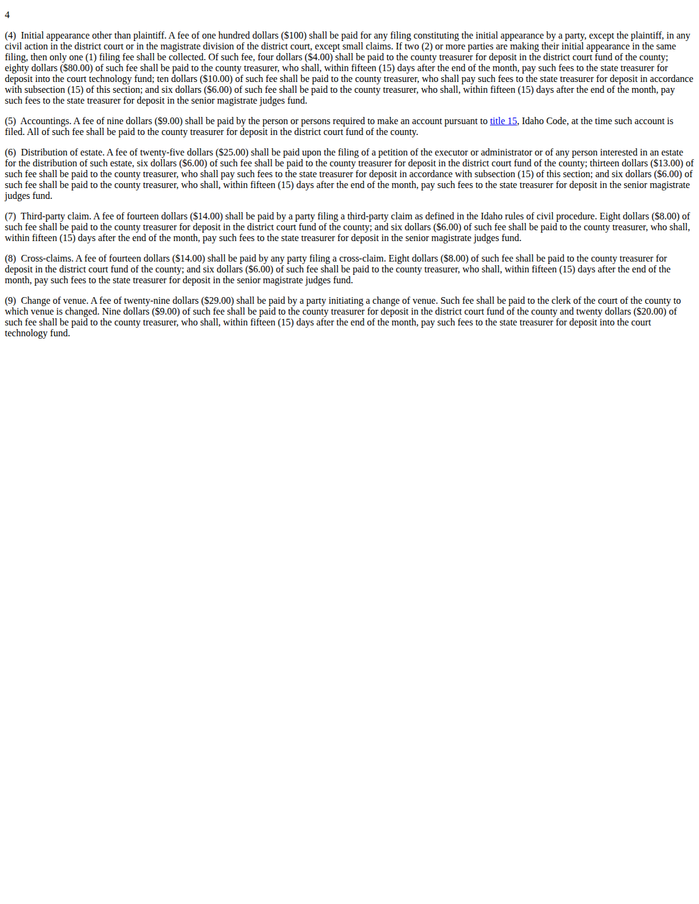4
(4) Initial appearance other than plaintiff. A fee of one hundred dollars ($100) shall be paid for any filing constituting the initial appearance by a party, except the plaintiff, in any civil action in the district court or in the magistrate division of the district court, except small claims. If two (2) or more parties are making their initial appearance in the same filing, then only one (1) filing fee shall be collected. Of such fee, four dollars ($4.00) shall be paid to the county treasurer for deposit in the district court fund of the county; eighty dollars ($80.00) of such fee shall be paid to the county treasurer, who shall, within fifteen (15) days after the end of the month, pay such fees to the state treasurer for deposit into the court technology fund; ten dollars ($10.00) of such fee shall be paid to the county treasurer, who shall pay such fees to the state treasurer for deposit in accordance with subsection (15) of this section; and six dollars ($6.00) of such fee shall be paid to the county treasurer, who shall, within fifteen (15) days after the end of the month, pay such fees to the state treasurer for deposit in the senior magistrate judges fund.
(5) Accountings. A fee of nine dollars ($9.00) shall be paid by the person or persons required to make an account pursuant to title 15, Idaho Code, at the time such account is filed. All of such fee shall be paid to the county treasurer for deposit in the district court fund of the county.
(6) Distribution of estate. A fee of twenty-five dollars ($25.00) shall be paid upon the filing of a petition of the executor or administrator or of any person interested in an estate for the distribution of such estate, six dollars ($6.00) of such fee shall be paid to the county treasurer for deposit in the district court fund of the county; thirteen dollars ($13.00) of such fee shall be paid to the county treasurer, who shall pay such fees to the state treasurer for deposit in accordance with subsection (15) of this section; and six dollars ($6.00) of such fee shall be paid to the county treasurer, who shall, within fifteen (15) days after the end of the month, pay such fees to the state treasurer for deposit in the senior magistrate judges fund.
(7) Third-party claim. A fee of fourteen dollars ($14.00) shall be paid by a party filing a third-party claim as defined in the Idaho rules of civil procedure. Eight dollars ($8.00) of such fee shall be paid to the county treasurer for deposit in the district court fund of the county; and six dollars ($6.00) of such fee shall be paid to the county treasurer, who shall, within fifteen (15) days after the end of the month, pay such fees to the state treasurer for deposit in the senior magistrate judges fund.
(8) Cross-claims. A fee of fourteen dollars ($14.00) shall be paid by any party filing a cross-claim. Eight dollars ($8.00) of such fee shall be paid to the county treasurer for deposit in the district court fund of the county; and six dollars ($6.00) of such fee shall be paid to the county treasurer, who shall, within fifteen (15) days after the end of the month, pay such fees to the state treasurer for deposit in the senior magistrate judges fund.
(9) Change of venue. A fee of twenty-nine dollars ($29.00) shall be paid by a party initiating a change of venue. Such fee shall be paid to the clerk of the court of the county to which venue is changed. Nine dollars ($9.00) of such fee shall be paid to the county treasurer for deposit in the district court fund of the county and twenty dollars ($20.00) of such fee shall be paid to the county treasurer, who shall, within fifteen (15) days after the end of the month, pay such fees to the state treasurer for deposit into the court technology fund.